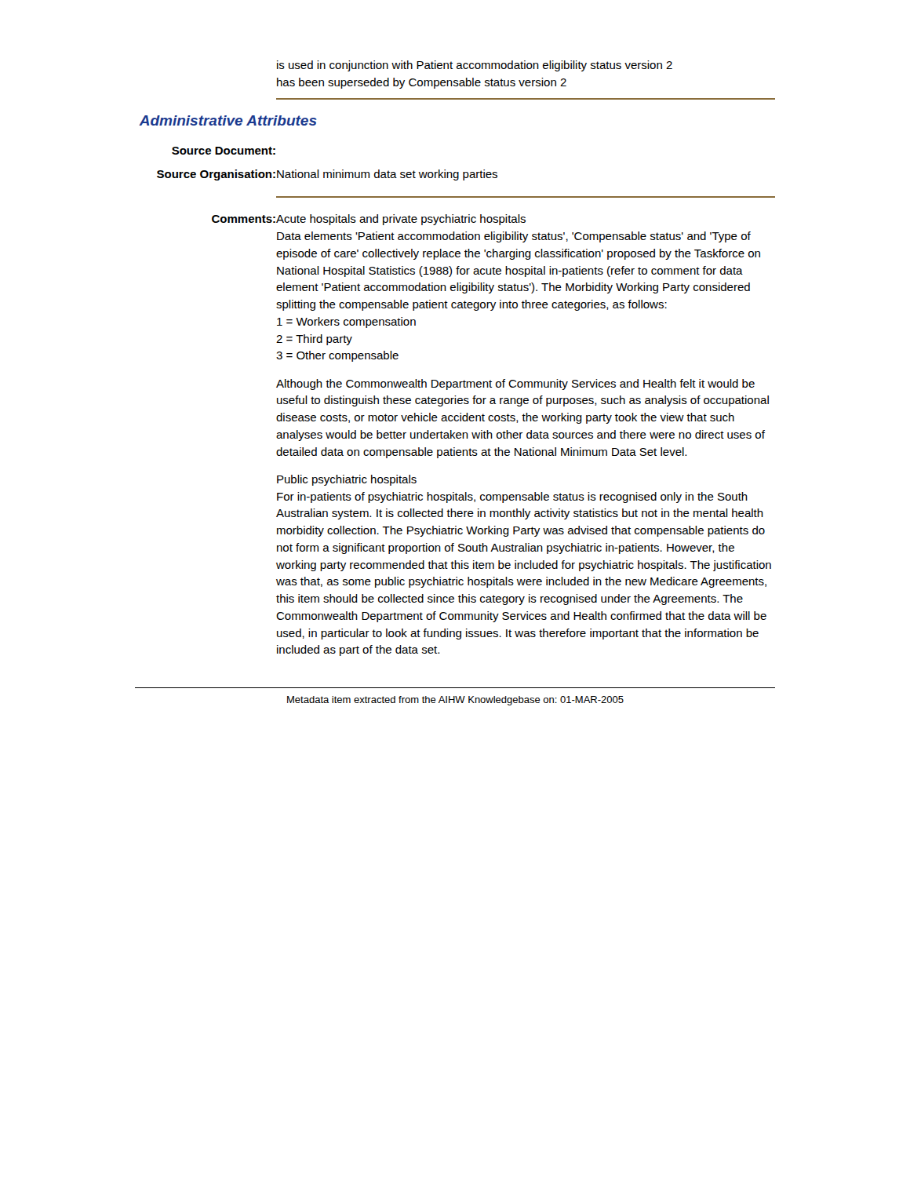is used in conjunction with Patient accommodation eligibility status version 2
has been superseded by Compensable status version 2
Administrative Attributes
| Source Document: | |
| Source Organisation: | National minimum data set working parties |
| Comments: | Acute hospitals and private psychiatric hospitals Data elements 'Patient accommodation eligibility status', 'Compensable status' and 'Type of episode of care' collectively replace the 'charging classification' proposed by the Taskforce on National Hospital Statistics (1988) for acute hospital in-patients (refer to comment for data element 'Patient accommodation eligibility status'). The Morbidity Working Party considered splitting the compensable patient category into three categories, as follows: 1 = Workers compensation 2 = Third party 3 = Other compensable Although the Commonwealth Department of Community Services and Health felt it would be useful to distinguish these categories for a range of purposes, such as analysis of occupational disease costs, or motor vehicle accident costs, the working party took the view that such analyses would be better undertaken with other data sources and there were no direct uses of detailed data on compensable patients at the National Minimum Data Set level. Public psychiatric hospitals For in-patients of psychiatric hospitals, compensable status is recognised only in the South Australian system. It is collected there in monthly activity statistics but not in the mental health morbidity collection. The Psychiatric Working Party was advised that compensable patients do not form a significant proportion of South Australian psychiatric in-patients. However, the working party recommended that this item be included for psychiatric hospitals. The justification was that, as some public psychiatric hospitals were included in the new Medicare Agreements, this item should be collected since this category is recognised under the Agreements. The Commonwealth Department of Community Services and Health confirmed that the data will be used, in particular to look at funding issues. It was therefore important that the information be included as part of the data set. |
Metadata item extracted from the AIHW Knowledgebase on: 01-MAR-2005